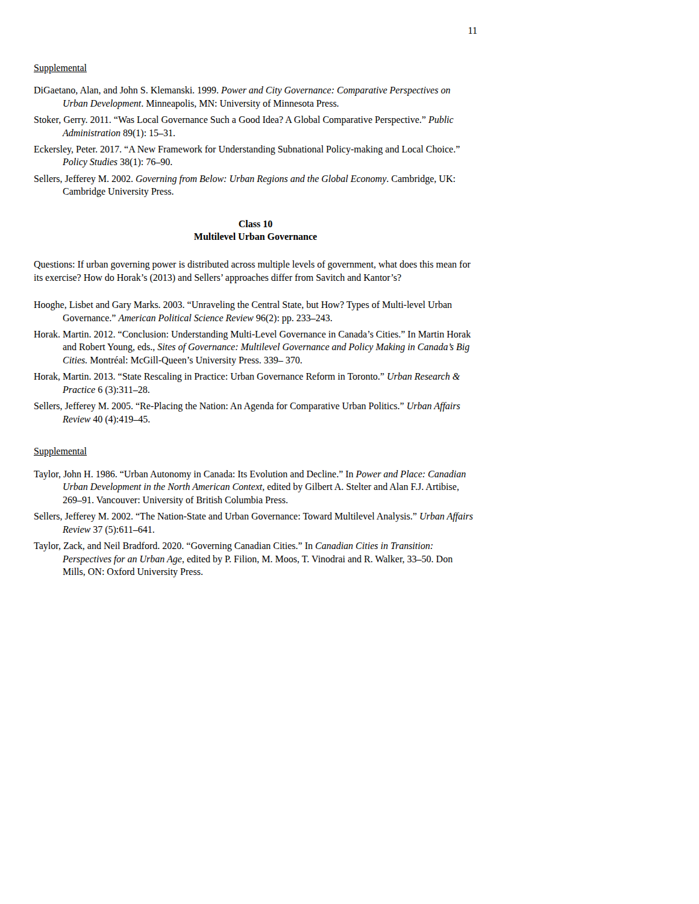11
Supplemental
DiGaetano, Alan, and John S. Klemanski. 1999. Power and City Governance: Comparative Perspectives on Urban Development. Minneapolis, MN: University of Minnesota Press.
Stoker, Gerry. 2011. “Was Local Governance Such a Good Idea? A Global Comparative Perspective.” Public Administration 89(1): 15–31.
Eckersley, Peter. 2017. “A New Framework for Understanding Subnational Policy-making and Local Choice.” Policy Studies 38(1): 76–90.
Sellers, Jefferey M. 2002. Governing from Below: Urban Regions and the Global Economy. Cambridge, UK: Cambridge University Press.
Class 10 Multilevel Urban Governance
Questions: If urban governing power is distributed across multiple levels of government, what does this mean for its exercise? How do Horak’s (2013) and Sellers’ approaches differ from Savitch and Kantor’s?
Hooghe, Lisbet and Gary Marks. 2003. “Unraveling the Central State, but How? Types of Multi-level Urban Governance.” American Political Science Review 96(2): pp. 233–243.
Horak. Martin. 2012. “Conclusion: Understanding Multi-Level Governance in Canada’s Cities.” In Martin Horak and Robert Young, eds., Sites of Governance: Multilevel Governance and Policy Making in Canada’s Big Cities. Montréal: McGill-Queen’s University Press. 339– 370.
Horak, Martin. 2013. “State Rescaling in Practice: Urban Governance Reform in Toronto.” Urban Research & Practice 6 (3):311–28.
Sellers, Jefferey M. 2005. “Re-Placing the Nation: An Agenda for Comparative Urban Politics.” Urban Affairs Review 40 (4):419–45.
Supplemental
Taylor, John H. 1986. “Urban Autonomy in Canada: Its Evolution and Decline.” In Power and Place: Canadian Urban Development in the North American Context, edited by Gilbert A. Stelter and Alan F.J. Artibise, 269–91. Vancouver: University of British Columbia Press.
Sellers, Jefferey M. 2002. “The Nation-State and Urban Governance: Toward Multilevel Analysis.” Urban Affairs Review 37 (5):611–641.
Taylor, Zack, and Neil Bradford. 2020. “Governing Canadian Cities.” In Canadian Cities in Transition: Perspectives for an Urban Age, edited by P. Filion, M. Moos, T. Vinodrai and R. Walker, 33–50. Don Mills, ON: Oxford University Press.